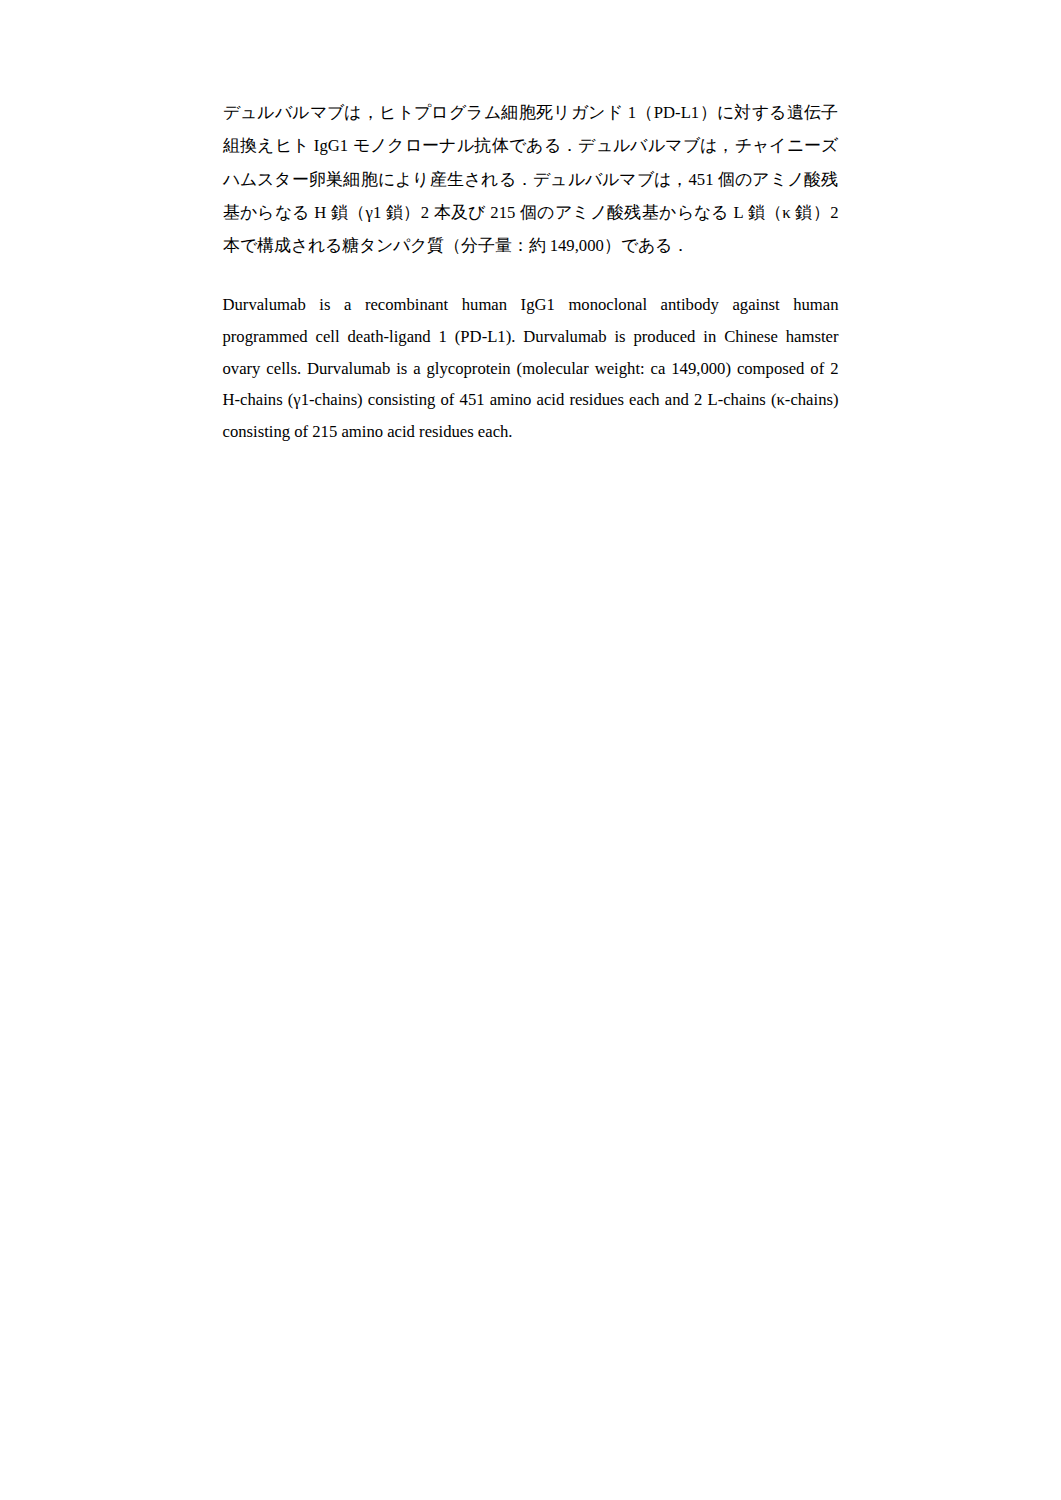デュルバルマブは，ヒトプログラム細胞死リガンド 1（PD-L1）に対する遺伝子組換えヒト IgG1 モノクローナル抗体である．デュルバルマブは，チャイニーズハムスター卵巣細胞により産生される．デュルバルマブは，451 個のアミノ酸残基からなる H 鎖（γ1 鎖）2 本及び 215 個のアミノ酸残基からなる L 鎖（κ 鎖）2 本で構成される糖タンパク質（分子量：約 149,000）である．
Durvalumab is a recombinant human IgG1 monoclonal antibody against human programmed cell death-ligand 1 (PD-L1). Durvalumab is produced in Chinese hamster ovary cells. Durvalumab is a glycoprotein (molecular weight: ca 149,000) composed of 2 H-chains (γ1-chains) consisting of 451 amino acid residues each and 2 L-chains (κ-chains) consisting of 215 amino acid residues each.